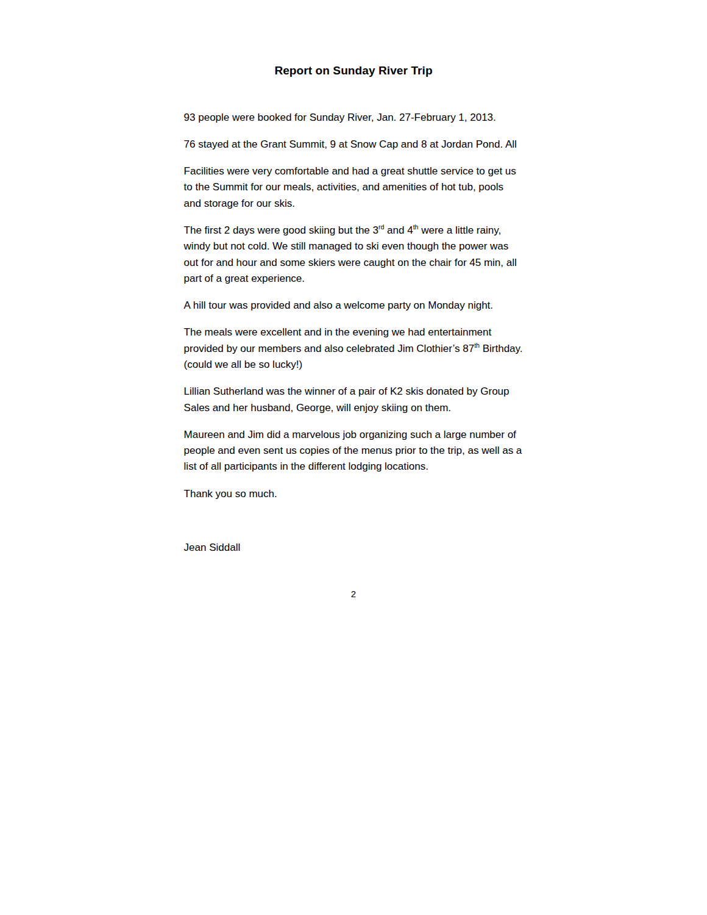Report on Sunday River Trip
93 people were booked for Sunday River, Jan. 27-February 1, 2013.
76 stayed at the Grant Summit, 9 at Snow Cap and 8 at Jordan Pond. All
Facilities were very comfortable and had a great shuttle service to get us to the Summit for our meals, activities, and amenities of hot tub, pools and storage for our skis.
The first 2 days were good skiing but the 3rd and 4th were a little rainy, windy but not cold. We still managed to ski even though the power was out for and hour and some skiers were caught on the chair for 45 min, all part of a great experience.
A hill tour was provided and also a welcome party on Monday night.
The meals were excellent and in the evening we had entertainment provided by our members and also celebrated Jim Clothier’s 87th Birthday. (could we all be so lucky!)
Lillian Sutherland was the winner of a pair of K2 skis donated by Group Sales and her husband, George, will enjoy skiing on them.
Maureen and Jim did a marvelous job organizing such a large number of people and even sent us copies of the menus prior to the trip, as well as a list of all participants in the different lodging locations.
Thank you so much.
Jean Siddall
2